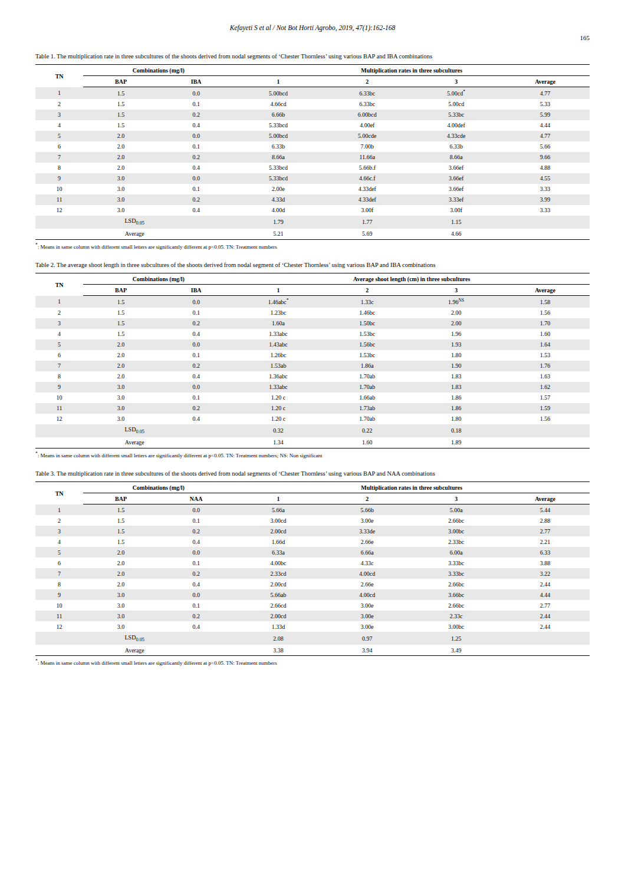Kefayeti S et al / Not Bot Horti Agrobo, 2019, 47(1):162-168
165
Table 1. The multiplication rate in three subcultures of the shoots derived from nodal segments of ‘Chester Thornless’ using various BAP and IBA combinations
| TN | Combinations (mg/l) | Multiplication rates in three subcultures |
| --- | --- | --- |
| BAP | IBA | 1 | 2 | 3 | Average |
| 1 | 1.5 | 0.0 | 5.00bcd | 6.33bc | 5.00cd * | 4.77 |
| 2 | 1.5 | 0.1 | 4.66cd | 6.33bc | 5.00cd | 5.33 |
| 3 | 1.5 | 0.2 | 6.66b | 6.00bcd | 5.33bc | 5.99 |
| 4 | 1.5 | 0.4 | 5.33bcd | 4.00ef | 4.00def | 4.44 |
| 5 | 2.0 | 0.0 | 5.00bcd | 5.00cde | 4.33cde | 4.77 |
| 6 | 2.0 | 0.1 | 6.33b | 7.00b | 6.33b | 5.66 |
| 7 | 2.0 | 0.2 | 8.66a | 11.66a | 8.66a | 9.66 |
| 8 | 2.0 | 0.4 | 5.33bcd | 5.66b.f | 3.66ef | 4.88 |
| 9 | 3.0 | 0.0 | 5.33bcd | 4.66c.f | 3.66ef | 4.55 |
| 10 | 3.0 | 0.1 | 2.00e | 4.33def | 3.66ef | 3.33 |
| 11 | 3.0 | 0.2 | 4.33d | 4.33def | 3.33ef | 3.99 |
| 12 | 3.0 | 0.4 | 4.00d | 3.00f | 3.00f | 3.33 |
| LSD 0.05 | 1.79 | 1.77 | 1.15 | |
| Average | 5.21 | 5.69 | 4.66 | |
*: Means in same column with different small letters are significantly different at p<0.05. TN: Treatment numbers
Table 2. The average shoot length in three subcultures of the shoots derived from nodal segment of ‘Chester Thornless’ using various BAP and IBA combinations
| TN | Combinations (mg/l) | Average shoot length (cm) in three subcultures |
| --- | --- | --- |
| BAP | IBA | 1 | 2 | 3 | Average |
| 1 | 1.5 | 0.0 | 1.46abc * | 1.33c | 1.96 NS | 1.58 |
| 2 | 1.5 | 0.1 | 1.23bc | 1.46bc | 2.00 | 1.56 |
| 3 | 1.5 | 0.2 | 1.60a | 1.50bc | 2.00 | 1.70 |
| 4 | 1.5 | 0.4 | 1.33abc | 1.53bc | 1.96 | 1.60 |
| 5 | 2.0 | 0.0 | 1.43abc | 1.56bc | 1.93 | 1.64 |
| 6 | 2.0 | 0.1 | 1.26bc | 1.53bc | 1.80 | 1.53 |
| 7 | 2.0 | 0.2 | 1.53ab | 1.86a | 1.90 | 1.76 |
| 8 | 2.0 | 0.4 | 1.36abc | 1.70ab | 1.83 | 1.63 |
| 9 | 3.0 | 0.0 | 1.33abc | 1.70ab | 1.83 | 1.62 |
| 10 | 3.0 | 0.1 | 1.20 c | 1.66ab | 1.86 | 1.57 |
| 11 | 3.0 | 0.2 | 1.20 c | 1.73ab | 1.86 | 1.59 |
| 12 | 3.0 | 0.4 | 1.20 c | 1.70ab | 1.80 | 1.56 |
| LSD 0.05 | 0.32 | 0.22 | 0.18 | |
| Average | 1.34 | 1.60 | 1.89 | |
*: Means in same column with different small letters are significantly different at p<0.05. TN: Treatment numbers; NS: Non significant
Table 3. The multiplication rate in three subcultures of the shoots derived from nodal segments of ‘Chester Thornless’ using various BAP and NAA combinations
| TN | Combinations (mg/l) | Multiplication rates in three subcultures |
| --- | --- | --- |
| BAP | NAA | 1 | 2 | 3 | Average |
| 1 | 1.5 | 0.0 | 5.66a | 5.66b | 5.00a | 5.44 |
| 2 | 1.5 | 0.1 | 3.00cd | 3.00e | 2.66bc | 2.88 |
| 3 | 1.5 | 0.2 | 2.00cd | 3.33de | 3.00bc | 2.77 |
| 4 | 1.5 | 0.4 | 1.66d | 2.66e | 2.33bc | 2.21 |
| 5 | 2.0 | 0.0 | 6.33a | 6.66a | 6.00a | 6.33 |
| 6 | 2.0 | 0.1 | 4.00bc | 4.33c | 3.33bc | 3.88 |
| 7 | 2.0 | 0.2 | 2.33cd | 4.00cd | 3.33bc | 3.22 |
| 8 | 2.0 | 0.4 | 2.00cd | 2.66e | 2.66bc | 2.44 |
| 9 | 3.0 | 0.0 | 5.66ab | 4.00cd | 3.66bc | 4.44 |
| 10 | 3.0 | 0.1 | 2.66cd | 3.00e | 2.66bc | 2.77 |
| 11 | 3.0 | 0.2 | 2.00cd | 3.00e | 2.33c | 2.44 |
| 12 | 3.0 | 0.4 | 1.33d | 3.00e | 3.00bc | 2.44 |
| LSD 0.05 | 2.08 | 0.97 | 1.25 | |
| Average | 3.38 | 3.94 | 3.49 | |
*: Means in same column with different small letters are significantly different at p<0.05. TN: Treatment numbers